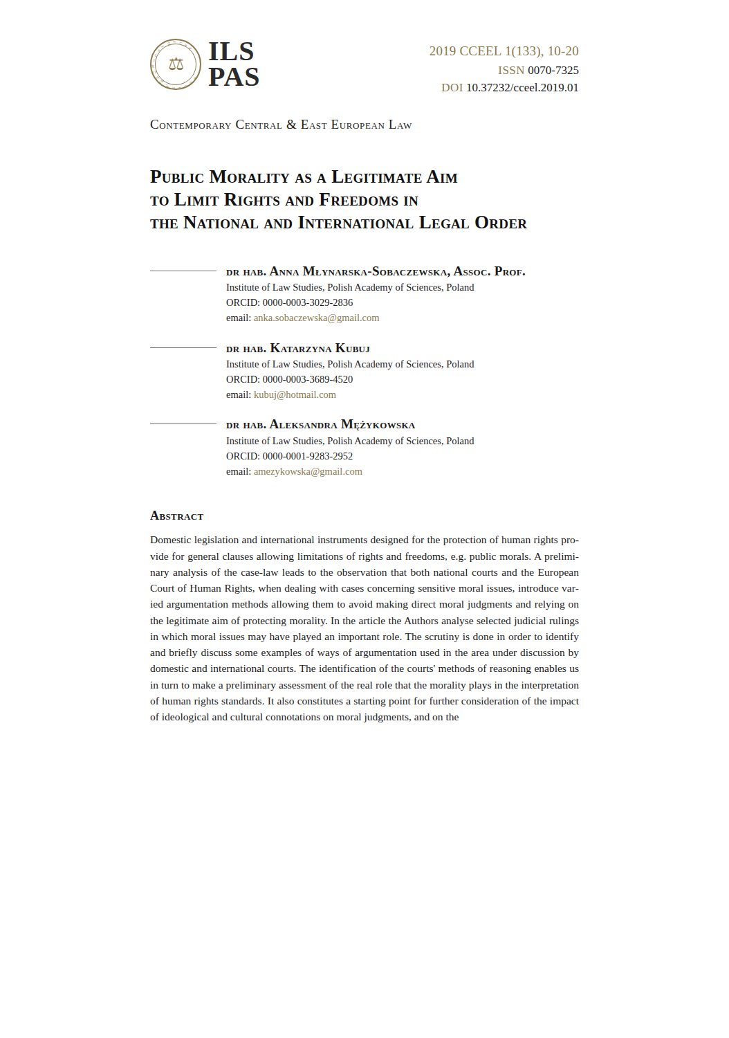I N S T I T U T E O F L A W P O L I S H A C A D
⚖
ILS
PAS
2019 CCEEL 1(133), 10-20
ISSN 0070-7325
DOI 10.37232/cceel.2019.01
Contemporary Central & East European Law
Public Morality as a Legitimate Aim
to Limit Rights and Freedoms in
the National and International Legal Order
dr hab. Anna Młynarska-Sobaczewska, Assoc. Prof.
Institute of Law Studies, Polish Academy of Sciences, Poland
ORCID: 0000-0003-3029-2836
email: anka.sobaczewska@gmail.com
dr hab. Katarzyna Kubuj
Institute of Law Studies, Polish Academy of Sciences, Poland
ORCID: 0000-0003-3689-4520
email: kubuj@hotmail.com
dr hab. Aleksandra Mężykowska
Institute of Law Studies, Polish Academy of Sciences, Poland
ORCID: 0000-0001-9283-2952
email: amezykowska@gmail.com
Abstract
Domestic legislation and international instruments designed for the protection of human rights provide for general clauses allowing limitations of rights and freedoms, e.g. public morals. A preliminary analysis of the case-law leads to the observation that both national courts and the European Court of Human Rights, when dealing with cases concerning sensitive moral issues, introduce varied argumentation methods allowing them to avoid making direct moral judgments and relying on the legitimate aim of protecting morality. In the article the Authors analyse selected judicial rulings in which moral issues may have played an important role. The scrutiny is done in order to identify and briefly discuss some examples of ways of argumentation used in the area under discussion by domestic and international courts. The identification of the courts' methods of reasoning enables us in turn to make a preliminary assessment of the real role that the morality plays in the interpretation of human rights standards. It also constitutes a starting point for further consideration of the impact of ideological and cultural connotations on moral judgments, and on the